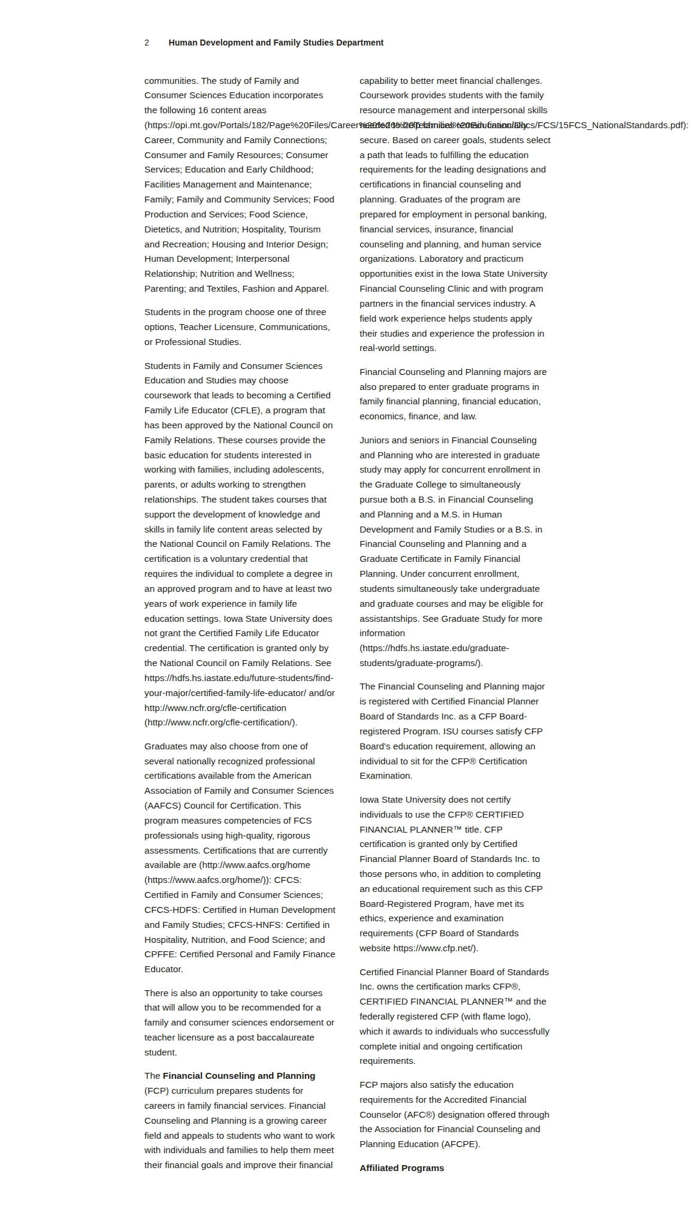2 Human Development and Family Studies Department
communities. The study of Family and Consumer Sciences Education incorporates the following 16 content areas (https://opi.mt.gov/Portals/182/Page%20Files/Career%20%26%20Technical%20Education/Docs/FCS/15FCS_NationalStandards.pdf): Career, Community and Family Connections; Consumer and Family Resources; Consumer Services; Education and Early Childhood; Facilities Management and Maintenance; Family; Family and Community Services; Food Production and Services; Food Science, Dietetics, and Nutrition; Hospitality, Tourism and Recreation; Housing and Interior Design; Human Development; Interpersonal Relationship; Nutrition and Wellness; Parenting; and Textiles, Fashion and Apparel.
Students in the program choose one of three options, Teacher Licensure, Communications, or Professional Studies.
Students in Family and Consumer Sciences Education and Studies may choose coursework that leads to becoming a Certified Family Life Educator (CFLE), a program that has been approved by the National Council on Family Relations. These courses provide the basic education for students interested in working with families, including adolescents, parents, or adults working to strengthen relationships. The student takes courses that support the development of knowledge and skills in family life content areas selected by the National Council on Family Relations. The certification is a voluntary credential that requires the individual to complete a degree in an approved program and to have at least two years of work experience in family life education settings. Iowa State University does not grant the Certified Family Life Educator credential. The certification is granted only by the National Council on Family Relations. See https://hdfs.hs.iastate.edu/future-students/find-your-major/certified-family-life-educator/ and/or http://www.ncfr.org/cfle-certification (http://www.ncfr.org/cfle-certification/).
Graduates may also choose from one of several nationally recognized professional certifications available from the American Association of Family and Consumer Sciences (AAFCS) Council for Certification. This program measures competencies of FCS professionals using high-quality, rigorous assessments. Certifications that are currently available are (http://www.aafcs.org/home (https://www.aafcs.org/home/)): CFCS: Certified in Family and Consumer Sciences; CFCS-HDFS: Certified in Human Development and Family Studies; CFCS-HNFS: Certified in Hospitality, Nutrition, and Food Science; and CPFFE: Certified Personal and Family Finance Educator.
There is also an opportunity to take courses that will allow you to be recommended for a family and consumer sciences endorsement or teacher licensure as a post baccalaureate student.
The Financial Counseling and Planning (FCP) curriculum prepares students for careers in family financial services. Financial Counseling and Planning is a growing career field and appeals to students who want to work with individuals and families to help them meet their financial goals and improve their financial capability to better meet financial challenges. Coursework provides students with the family resource management and interpersonal skills needed to help families remain financially secure. Based on career goals, students select a path that leads to fulfilling the education requirements for the leading designations and certifications in financial counseling and planning. Graduates of the program are prepared for employment in personal banking, financial services, insurance, financial counseling and planning, and human service organizations. Laboratory and practicum opportunities exist in the Iowa State University Financial Counseling Clinic and with program partners in the financial services industry. A field work experience helps students apply their studies and experience the profession in real-world settings.
Financial Counseling and Planning majors are also prepared to enter graduate programs in family financial planning, financial education, economics, finance, and law.
Juniors and seniors in Financial Counseling and Planning who are interested in graduate study may apply for concurrent enrollment in the Graduate College to simultaneously pursue both a B.S. in Financial Counseling and Planning and a M.S. in Human Development and Family Studies or a B.S. in Financial Counseling and Planning and a Graduate Certificate in Family Financial Planning. Under concurrent enrollment, students simultaneously take undergraduate and graduate courses and may be eligible for assistantships. See Graduate Study for more information (https://hdfs.hs.iastate.edu/graduate-students/graduate-programs/).
The Financial Counseling and Planning major is registered with Certified Financial Planner Board of Standards Inc. as a CFP Board-registered Program. ISU courses satisfy CFP Board's education requirement, allowing an individual to sit for the CFP® Certification Examination.
Iowa State University does not certify individuals to use the CFP® CERTIFIED FINANCIAL PLANNER™ title. CFP certification is granted only by Certified Financial Planner Board of Standards Inc. to those persons who, in addition to completing an educational requirement such as this CFP Board-Registered Program, have met its ethics, experience and examination requirements (CFP Board of Standards website https://www.cfp.net/).
Certified Financial Planner Board of Standards Inc. owns the certification marks CFP®, CERTIFIED FINANCIAL PLANNER™ and the federally registered CFP (with flame logo), which it awards to individuals who successfully complete initial and ongoing certification requirements.
FCP majors also satisfy the education requirements for the Accredited Financial Counselor (AFC®) designation offered through the Association for Financial Counseling and Planning Education (AFCPE).
Affiliated Programs